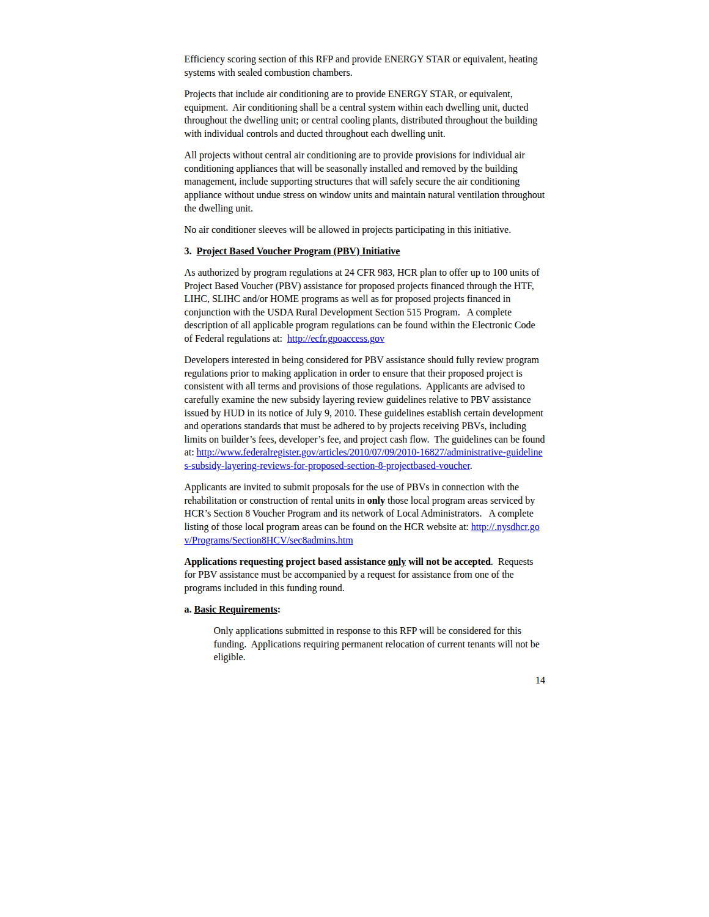Efficiency scoring section of this RFP and provide ENERGY STAR or equivalent, heating systems with sealed combustion chambers.
Projects that include air conditioning are to provide ENERGY STAR, or equivalent, equipment. Air conditioning shall be a central system within each dwelling unit, ducted throughout the dwelling unit; or central cooling plants, distributed throughout the building with individual controls and ducted throughout each dwelling unit.
All projects without central air conditioning are to provide provisions for individual air conditioning appliances that will be seasonally installed and removed by the building management, include supporting structures that will safely secure the air conditioning appliance without undue stress on window units and maintain natural ventilation throughout the dwelling unit.
No air conditioner sleeves will be allowed in projects participating in this initiative.
3. Project Based Voucher Program (PBV) Initiative
As authorized by program regulations at 24 CFR 983, HCR plan to offer up to 100 units of Project Based Voucher (PBV) assistance for proposed projects financed through the HTF, LIHC, SLIHC and/or HOME programs as well as for proposed projects financed in conjunction with the USDA Rural Development Section 515 Program. A complete description of all applicable program regulations can be found within the Electronic Code of Federal regulations at: http://ecfr.gpoaccess.gov
Developers interested in being considered for PBV assistance should fully review program regulations prior to making application in order to ensure that their proposed project is consistent with all terms and provisions of those regulations. Applicants are advised to carefully examine the new subsidy layering review guidelines relative to PBV assistance issued by HUD in its notice of July 9, 2010. These guidelines establish certain development and operations standards that must be adhered to by projects receiving PBVs, including limits on builder’s fees, developer’s fee, and project cash flow. The guidelines can be found at: http://www.federalregister.gov/articles/2010/07/09/2010-16827/administrative-guidelines-subsidy-layering-reviews-for-proposed-section-8-projectbased-voucher.
Applicants are invited to submit proposals for the use of PBVs in connection with the rehabilitation or construction of rental units in only those local program areas serviced by HCR’s Section 8 Voucher Program and its network of Local Administrators. A complete listing of those local program areas can be found on the HCR website at: http://.nysdhcr.gov/Programs/Section8HCV/sec8admins.htm
Applications requesting project based assistance only will not be accepted. Requests for PBV assistance must be accompanied by a request for assistance from one of the programs included in this funding round.
a. Basic Requirements:
Only applications submitted in response to this RFP will be considered for this funding. Applications requiring permanent relocation of current tenants will not be eligible.
14